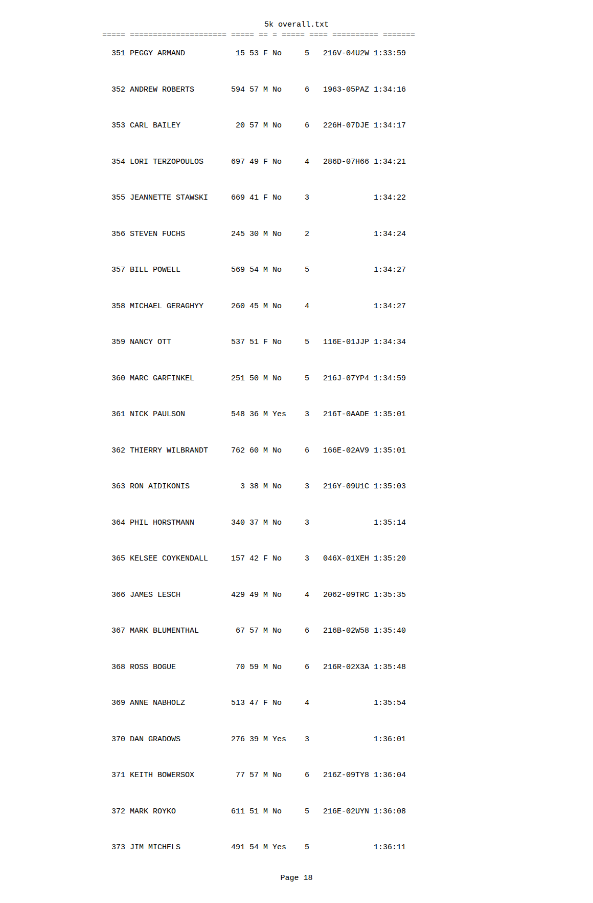5k overall.txt
===== ===================== ===== == = ===== ==== ========== =======
  351 PEGGY ARMAND           15 53 F No     5   216V-04U2W 1:33:59

  352 ANDREW ROBERTS        594 57 M No     6   1963-05PAZ 1:34:16

  353 CARL BAILEY            20 57 M No     6   226H-07DJE 1:34:17

  354 LORI TERZOPOULOS      697 49 F No     4   286D-07H66 1:34:21

  355 JEANNETTE STAWSKI     669 41 F No     3              1:34:22

  356 STEVEN FUCHS          245 30 M No     2              1:34:24

  357 BILL POWELL           569 54 M No     5              1:34:27

  358 MICHAEL GERAGHYY      260 45 M No     4              1:34:27

  359 NANCY OTT             537 51 F No     5   116E-01JJP 1:34:34

  360 MARC GARFINKEL        251 50 M No     5   216J-07YP4 1:34:59

  361 NICK PAULSON          548 36 M Yes    3   216T-0AADE 1:35:01

  362 THIERRY WILBRANDT     762 60 M No     6   166E-02AV9 1:35:01

  363 RON AIDIKONIS           3 38 M No     3   216Y-09U1C 1:35:03

  364 PHIL HORSTMANN        340 37 M No     3              1:35:14

  365 KELSEE COYKENDALL     157 42 F No     3   046X-01XEH 1:35:20

  366 JAMES LESCH           429 49 M No     4   2062-09TRC 1:35:35

  367 MARK BLUMENTHAL        67 57 M No     6   216B-02W58 1:35:40

  368 ROSS BOGUE             70 59 M No     6   216R-02X3A 1:35:48

  369 ANNE NABHOLZ          513 47 F No     4              1:35:54

  370 DAN GRADOWS           276 39 M Yes    3              1:36:01

  371 KEITH BOWERSOX         77 57 M No     6   216Z-09TY8 1:36:04

  372 MARK ROYKO            611 51 M No     5   216E-02UYN 1:36:08

  373 JIM MICHELS           491 54 M Yes    5              1:36:11
Page 18